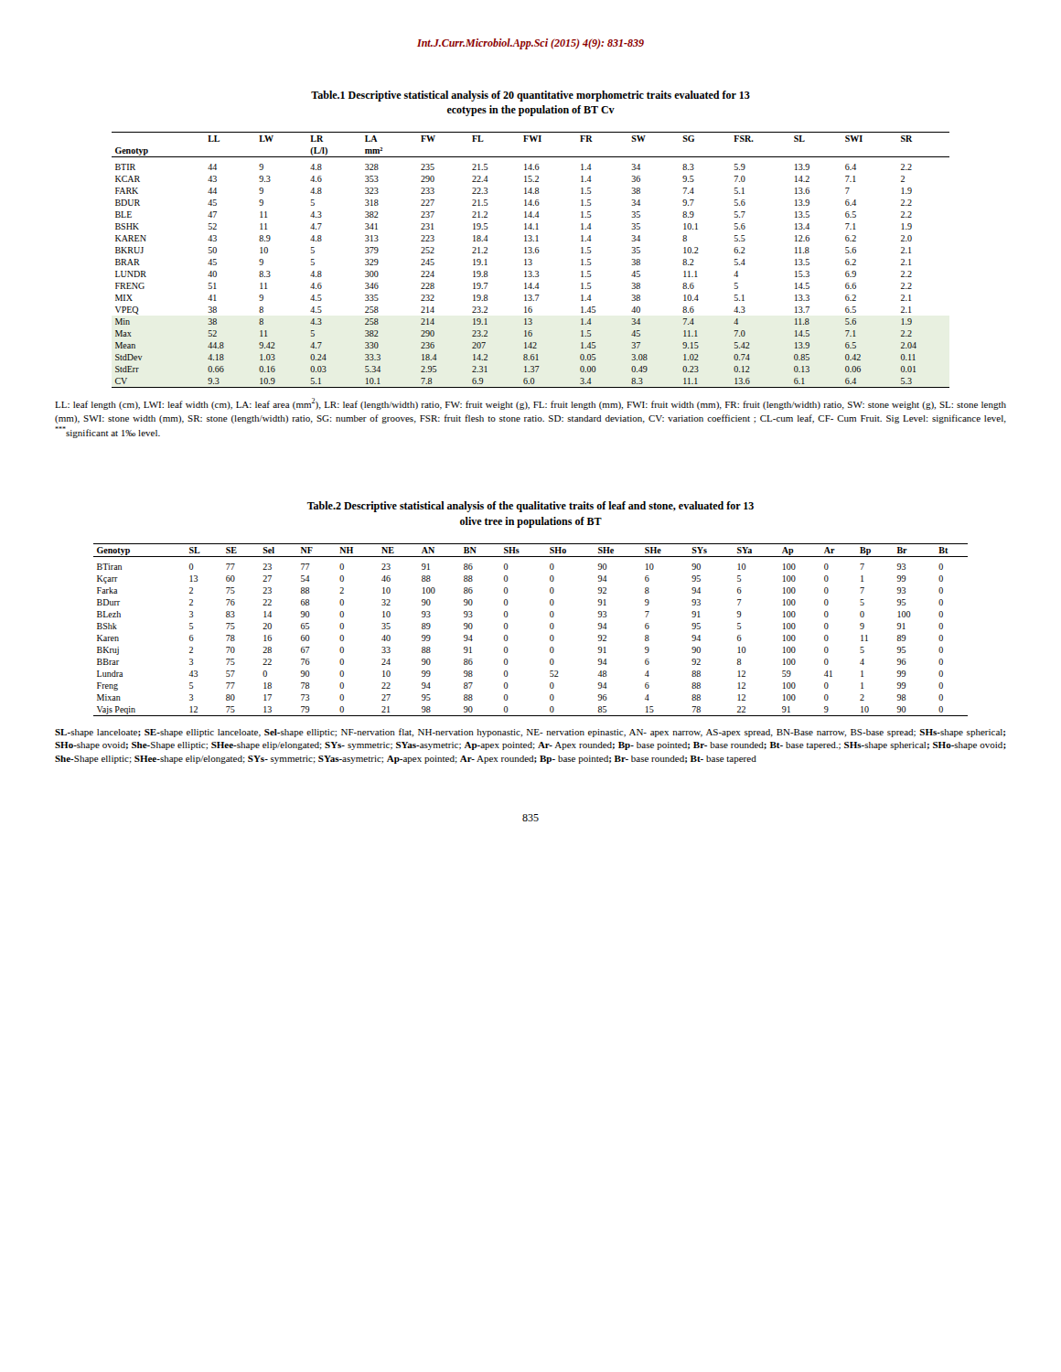Int.J.Curr.Microbiol.App.Sci (2015) 4(9): 831-839
Table.1 Descriptive statistical analysis of 20 quantitative morphometric traits evaluated for 13
ecotypes in the population of BT Cv
| | LL | LW | LR | LA | FW | FL | FWI | FR | SW | SG | FSR. | SL | SWI | SR |
| --- | --- | --- | --- | --- | --- | --- | --- | --- | --- | --- | --- | --- | --- | --- |
| Genotyp | | | (L/l) | mm² | | | | | | | | | | |
| BTIR | 44 | 9 | 4.8 | 328 | 235 | 21.5 | 14.6 | 1.4 | 34 | 8.3 | 5.9 | 13.9 | 6.4 | 2.2 |
| KCAR | 43 | 9.3 | 4.6 | 353 | 290 | 22.4 | 15.2 | 1.4 | 36 | 9.5 | 7.0 | 14.2 | 7.1 | 2 |
| FARK | 44 | 9 | 4.8 | 323 | 233 | 22.3 | 14.8 | 1.5 | 38 | 7.4 | 5.1 | 13.6 | 7 | 1.9 |
| BDUR | 45 | 9 | 5 | 318 | 227 | 21.5 | 14.6 | 1.5 | 34 | 9.7 | 5.6 | 13.9 | 6.4 | 2.2 |
| BLE | 47 | 11 | 4.3 | 382 | 237 | 21.2 | 14.4 | 1.5 | 35 | 8.9 | 5.7 | 13.5 | 6.5 | 2.2 |
| BSHK | 52 | 11 | 4.7 | 341 | 231 | 19.5 | 14.1 | 1.4 | 35 | 10.1 | 5.6 | 13.4 | 7.1 | 1.9 |
| KAREN | 43 | 8.9 | 4.8 | 313 | 223 | 18.4 | 13.1 | 1.4 | 34 | 8 | 5.5 | 12.6 | 6.2 | 2.0 |
| BKRUJ | 50 | 10 | 5 | 379 | 252 | 21.2 | 13.6 | 1.5 | 35 | 10.2 | 6.2 | 11.8 | 5.6 | 2.1 |
| BRAR | 45 | 9 | 5 | 329 | 245 | 19.1 | 13 | 1.5 | 38 | 8.2 | 5.4 | 13.5 | 6.2 | 2.1 |
| LUNDR | 40 | 8.3 | 4.8 | 300 | 224 | 19.8 | 13.3 | 1.5 | 45 | 11.1 | 4 | 15.3 | 6.9 | 2.2 |
| FRENG | 51 | 11 | 4.6 | 346 | 228 | 19.7 | 14.4 | 1.5 | 38 | 8.6 | 5 | 14.5 | 6.6 | 2.2 |
| MIX | 41 | 9 | 4.5 | 335 | 232 | 19.8 | 13.7 | 1.4 | 38 | 10.4 | 5.1 | 13.3 | 6.2 | 2.1 |
| VPEQ | 38 | 8 | 4.5 | 258 | 214 | 23.2 | 16 | 1.45 | 40 | 8.6 | 4.3 | 13.7 | 6.5 | 2.1 |
| Min | 38 | 8 | 4.3 | 258 | 214 | 19.1 | 13 | 1.4 | 34 | 7.4 | 4 | 11.8 | 5.6 | 1.9 |
| Max | 52 | 11 | 5 | 382 | 290 | 23.2 | 16 | 1.5 | 45 | 11.1 | 7.0 | 14.5 | 7.1 | 2.2 |
| Mean | 44.8 | 9.42 | 4.7 | 330 | 236 | 207 | 142 | 1.45 | 37 | 9.15 | 5.42 | 13.9 | 6.5 | 2.04 |
| StdDev | 4.18 | 1.03 | 0.24 | 33.3 | 18.4 | 14.2 | 8.61 | 0.05 | 3.08 | 1.02 | 0.74 | 0.85 | 0.42 | 0.11 |
| StdErr | 0.66 | 0.16 | 0.03 | 5.34 | 2.95 | 2.31 | 1.37 | 0.00 | 0.49 | 0.23 | 0.12 | 0.13 | 0.06 | 0.01 |
| CV | 9.3 | 10.9 | 5.1 | 10.1 | 7.8 | 6.9 | 6.0 | 3.4 | 8.3 | 11.1 | 13.6 | 6.1 | 6.4 | 5.3 |
LL: leaf length (cm), LWI: leaf width (cm), LA: leaf area (mm2), LR: leaf (length/width) ratio, FW: fruit weight (g), FL: fruit length (mm), FWI: fruit width (mm), FR: fruit (length/width) ratio, SW: stone weight (g), SL: stone length (mm), SWI: stone width (mm), SR: stone (length/width) ratio, SG: number of grooves, FSR: fruit flesh to stone ratio. SD: standard deviation, CV: variation coefficient ; CL-cum leaf, CF- Cum Fruit. Sig Level: significance level, ***significant at 1‰ level.
Table.2 Descriptive statistical analysis of the qualitative traits of leaf and stone, evaluated for 13
olive tree in populations of BT
| Genotyp | SL | SE | Sel | NF | NH | NE | AN | BN | SHs | SHo | SHe | SHe | SYs | SYa | Ap | Ar | Bp | Br | Bt |
| --- | --- | --- | --- | --- | --- | --- | --- | --- | --- | --- | --- | --- | --- | --- | --- | --- | --- | --- | --- |
| BTiran | 0 | 77 | 23 | 77 | 0 | 23 | 91 | 86 | 0 | 0 | 90 | 10 | 90 | 10 | 100 | 0 | 7 | 93 | 0 |
| Kçarr | 13 | 60 | 27 | 54 | 0 | 46 | 88 | 88 | 0 | 0 | 94 | 6 | 95 | 5 | 100 | 0 | 1 | 99 | 0 |
| Farka | 2 | 75 | 23 | 88 | 2 | 10 | 100 | 86 | 0 | 0 | 92 | 8 | 94 | 6 | 100 | 0 | 7 | 93 | 0 |
| BDurr | 2 | 76 | 22 | 68 | 0 | 32 | 90 | 90 | 0 | 0 | 91 | 9 | 93 | 7 | 100 | 0 | 5 | 95 | 0 |
| BLezh | 3 | 83 | 14 | 90 | 0 | 10 | 93 | 93 | 0 | 0 | 93 | 7 | 91 | 9 | 100 | 0 | 0 | 100 | 0 |
| BShk | 5 | 75 | 20 | 65 | 0 | 35 | 89 | 90 | 0 | 0 | 94 | 6 | 95 | 5 | 100 | 0 | 9 | 91 | 0 |
| Karen | 6 | 78 | 16 | 60 | 0 | 40 | 99 | 94 | 0 | 0 | 92 | 8 | 94 | 6 | 100 | 0 | 11 | 89 | 0 |
| BKruj | 2 | 70 | 28 | 67 | 0 | 33 | 88 | 91 | 0 | 0 | 91 | 9 | 90 | 10 | 100 | 0 | 5 | 95 | 0 |
| BBrar | 3 | 75 | 22 | 76 | 0 | 24 | 90 | 86 | 0 | 0 | 94 | 6 | 92 | 8 | 100 | 0 | 4 | 96 | 0 |
| Lundra | 43 | 57 | 0 | 90 | 0 | 10 | 99 | 98 | 0 | 52 | 48 | 4 | 88 | 12 | 59 | 41 | 1 | 99 | 0 |
| Freng | 5 | 77 | 18 | 78 | 0 | 22 | 94 | 87 | 0 | 0 | 94 | 6 | 88 | 12 | 100 | 0 | 1 | 99 | 0 |
| Mixan | 3 | 80 | 17 | 73 | 0 | 27 | 95 | 88 | 0 | 0 | 96 | 4 | 88 | 12 | 100 | 0 | 2 | 98 | 0 |
| Vajs Peqin | 12 | 75 | 13 | 79 | 0 | 21 | 98 | 90 | 0 | 0 | 85 | 15 | 78 | 22 | 91 | 9 | 10 | 90 | 0 |
SL-shape lanceloate; SE-shape elliptic lanceloate, Sel-shape elliptic; NF-nervation flat, NH-nervation hyponastic, NE- nervation epinastic, AN- apex narrow, AS-apex spread, BN-Base narrow, BS-base spread; SHs-shape spherical; SHo-shape ovoid; She-Shape elliptic; SHee-shape elip/elongated; SYs- symmetric; SYas-asymetric; Ap-apex pointed; Ar- Apex rounded; Bp- base pointed; Br- base rounded; Bt- base tapered.; SHs-shape spherical; SHo-shape ovoid; She-Shape elliptic; SHee-shape elip/elongated; SYs- symmetric; SYas-asymetric; Ap-apex pointed; Ar- Apex rounded; Bp- base pointed; Br- base rounded; Bt- base tapered
835